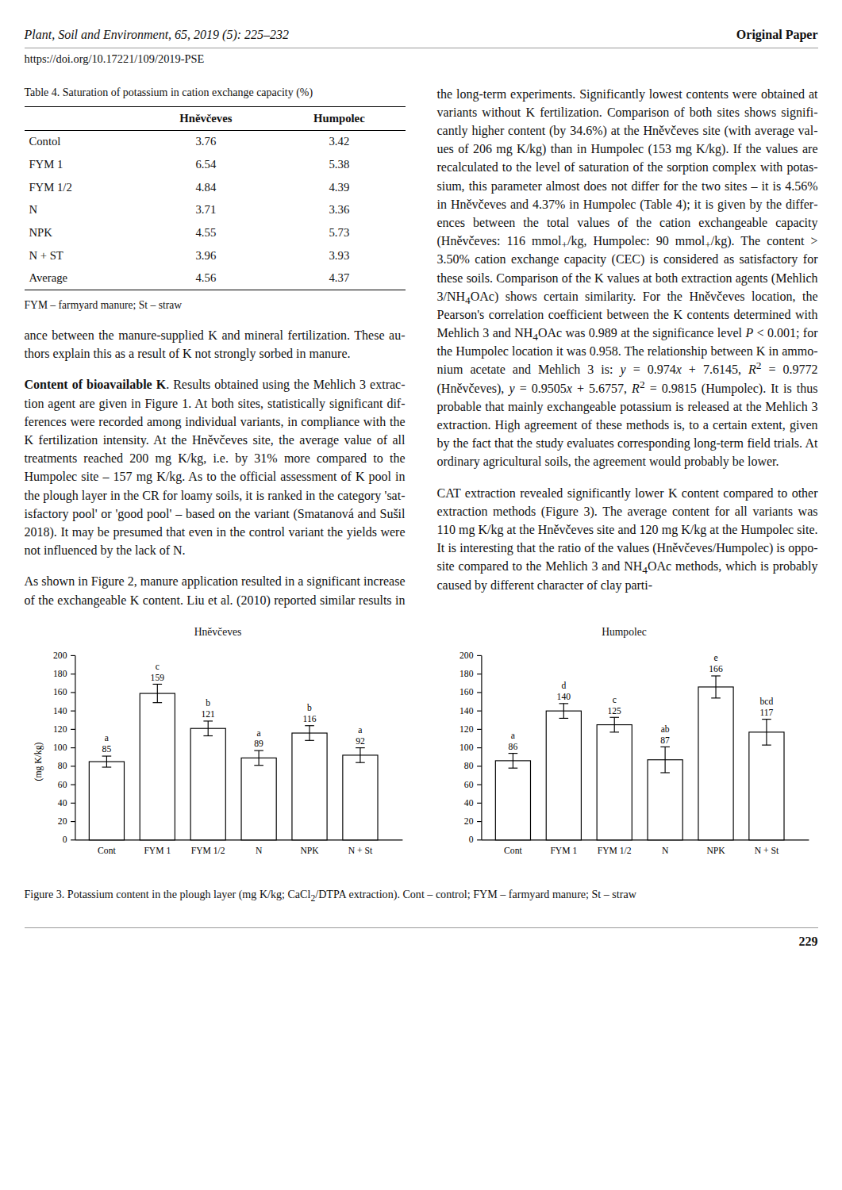Plant, Soil and Environment, 65, 2019 (5): 225–232
Original Paper
https://doi.org/10.17221/109/2019-PSE
Table 4. Saturation of potassium in cation exchange capacity (%)
| | Hněvčeves | Humpolec |
| --- | --- | --- |
| Contol | 3.76 | 3.42 |
| FYM 1 | 6.54 | 5.38 |
| FYM 1/2 | 4.84 | 4.39 |
| N | 3.71 | 3.36 |
| NPK | 4.55 | 5.73 |
| N + ST | 3.96 | 3.93 |
| Average | 4.56 | 4.37 |
FYM – farmyard manure; St – straw
ance between the manure-supplied K and mineral fertilization. These authors explain this as a result of K not strongly sorbed in manure.
Content of bioavailable K. Results obtained using the Mehlich 3 extraction agent are given in Figure 1. At both sites, statistically significant differences were recorded among individual variants, in compliance with the K fertilization intensity. At the Hněvčeves site, the average value of all treatments reached 200 mg K/kg, i.e. by 31% more compared to the Humpolec site – 157 mg K/kg. As to the official assessment of K pool in the plough layer in the CR for loamy soils, it is ranked in the category 'satisfactory pool' or 'good pool' – based on the variant (Smatanová and Sušil 2018). It may be presumed that even in the control variant the yields were not influenced by the lack of N.
As shown in Figure 2, manure application resulted in a significant increase of the exchangeable K content. Liu et al. (2010) reported similar results in the long-term experiments. Significantly lowest contents were obtained at variants without K fertilization. Comparison of both sites shows significantly higher content (by 34.6%) at the Hněvčeves site (with average values of 206 mg K/kg) than in Humpolec (153 mg K/kg). If the values are recalculated to the level of saturation of the sorption complex with potassium, this parameter almost does not differ for the two sites – it is 4.56% in Hněvčeves and 4.37% in Humpolec (Table 4); it is given by the differences between the total values of the cation exchangeable capacity (Hněvčeves: 116 mmol+/kg, Humpolec: 90 mmol+/kg). The content > 3.50% cation exchange capacity (CEC) is considered as satisfactory for these soils. Comparison of the K values at both extraction agents (Mehlich 3/NH4OAc) shows certain similarity. For the Hněvčeves location, the Pearson's correlation coefficient between the K contents determined with Mehlich 3 and NH4OAc was 0.989 at the significance level P < 0.001; for the Humpolec location it was 0.958. The relationship between K in ammonium acetate and Mehlich 3 is: y = 0.974x + 7.6145, R2 = 0.9772 (Hněvčeves), y = 0.9505x + 5.6757, R2 = 0.9815 (Humpolec). It is thus probable that mainly exchangeable potassium is released at the Mehlich 3 extraction. High agreement of these methods is, to a certain extent, given by the fact that the study evaluates corresponding long-term field trials. At ordinary agricultural soils, the agreement would probably be lower.
CAT extraction revealed significantly lower K content compared to other extraction methods (Figure 3). The average content for all variants was 110 mg K/kg at the Hněvčeves site and 120 mg K/kg at the Humpolec site. It is interesting that the ratio of the values (Hněvčeves/Humpolec) is opposite compared to the Mehlich 3 and NH4OAc methods, which is probably caused by different character of clay parti-
Hněvčeves
0 20 40 60 80 100 120 140 160 180 200 (mg K/kg) 85 a 159 c 121 b 89 a 116 b 92 a Cont FYM 1 FYM 1/2 N NPK N + St
Humpolec
0 20 40 60 80 100 120 140 160 180 200 86 a 140 d 125 c 87 ab 166 e 117 bcd Cont FYM 1 FYM 1/2 N NPK N + St
Figure 3. Potassium content in the plough layer (mg K/kg; CaCl2/DTPA extraction). Cont – control; FYM – farmyard manure; St – straw
229